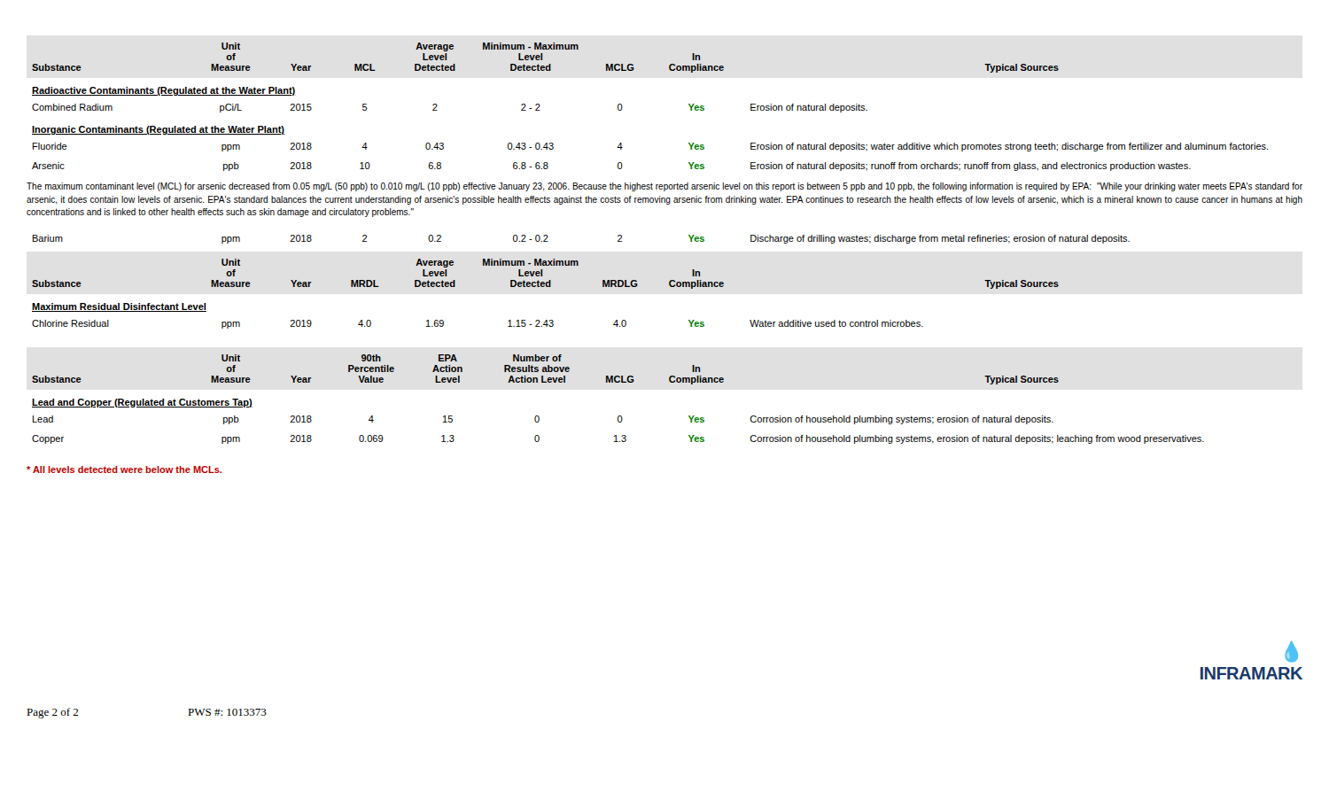| Substance | Unit of Measure | Year | MCL | Average Level Detected | Minimum - Maximum Level Detected | MCLG | In Compliance | Typical Sources |
| --- | --- | --- | --- | --- | --- | --- | --- | --- |
| Radioactive Contaminants (Regulated at the Water Plant) |
| Combined Radium | pCi/L | 2015 | 5 | 2 | 2 - 2 | 0 | Yes | Erosion of natural deposits. |
| Inorganic Contaminants (Regulated at the Water Plant) |
| Fluoride | ppm | 2018 | 4 | 0.43 | 0.43 - 0.43 | 4 | Yes | Erosion of natural deposits; water additive which promotes strong teeth; discharge from fertilizer and aluminum factories. |
| Arsenic | ppb | 2018 | 10 | 6.8 | 6.8 - 6.8 | 0 | Yes | Erosion of natural deposits; runoff from orchards; runoff from glass, and electronics production wastes. |
The maximum contaminant level (MCL) for arsenic decreased from 0.05 mg/L (50 ppb) to 0.010 mg/L (10 ppb) effective January 23, 2006. Because the highest reported arsenic level on this report is between 5 ppb and 10 ppb, the following information is required by EPA: "While your drinking water meets EPA's standard for arsenic, it does contain low levels of arsenic. EPA's standard balances the current understanding of arsenic's possible health effects against the costs of removing arsenic from drinking water. EPA continues to research the health effects of low levels of arsenic, which is a mineral known to cause cancer in humans at high concentrations and is linked to other health effects such as skin damage and circulatory problems."
| Barium | ppm | 2018 | 2 | 0.2 | 0.2 - 0.2 | 2 | Yes | Discharge of drilling wastes; discharge from metal refineries; erosion of natural deposits. |
| Substance | Unit of Measure | Year | MRDL | Average Level Detected | Minimum - Maximum Level Detected | MRDLG | In Compliance | Typical Sources |
| --- | --- | --- | --- | --- | --- | --- | --- | --- |
| Maximum Residual Disinfectant Level |
| Chlorine Residual | ppm | 2019 | 4.0 | 1.69 | 1.15 - 2.43 | 4.0 | Yes | Water additive used to control microbes. |
| Substance | Unit of Measure | Year | 90th Percentile Value | EPA Action Level | Number of Results above Action Level | MCLG | In Compliance | Typical Sources |
| --- | --- | --- | --- | --- | --- | --- | --- | --- |
| Lead and Copper (Regulated at Customers Tap) |
| Lead | ppb | 2018 | 4 | 15 | 0 | 0 | Yes | Corrosion of household plumbing systems; erosion of natural deposits. |
| Copper | ppm | 2018 | 0.069 | 1.3 | 0 | 1.3 | Yes | Corrosion of household plumbing systems, erosion of natural deposits; leaching from wood preservatives. |
* All levels detected were below the MCLs.
Page 2 of 2 PWS #: 1013373
💧INFRAMARK